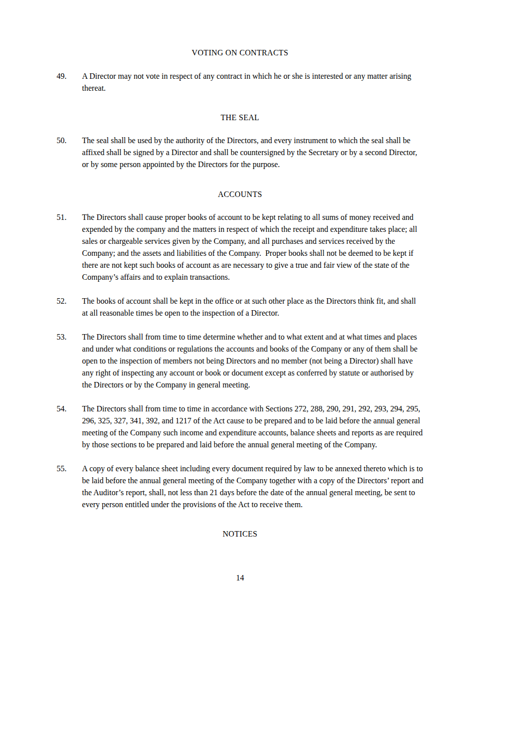Voting on Contracts
49. A Director may not vote in respect of any contract in which he or she is interested or any matter arising thereat.
The Seal
50. The seal shall be used by the authority of the Directors, and every instrument to which the seal shall be affixed shall be signed by a Director and shall be countersigned by the Secretary or by a second Director, or by some person appointed by the Directors for the purpose.
Accounts
51. The Directors shall cause proper books of account to be kept relating to all sums of money received and expended by the company and the matters in respect of which the receipt and expenditure takes place; all sales or chargeable services given by the Company, and all purchases and services received by the Company; and the assets and liabilities of the Company. Proper books shall not be deemed to be kept if there are not kept such books of account as are necessary to give a true and fair view of the state of the Company’s affairs and to explain transactions.
52. The books of account shall be kept in the office or at such other place as the Directors think fit, and shall at all reasonable times be open to the inspection of a Director.
53. The Directors shall from time to time determine whether and to what extent and at what times and places and under what conditions or regulations the accounts and books of the Company or any of them shall be open to the inspection of members not being Directors and no member (not being a Director) shall have any right of inspecting any account or book or document except as conferred by statute or authorised by the Directors or by the Company in general meeting.
54. The Directors shall from time to time in accordance with Sections 272, 288, 290, 291, 292, 293, 294, 295, 296, 325, 327, 341, 392, and 1217 of the Act cause to be prepared and to be laid before the annual general meeting of the Company such income and expenditure accounts, balance sheets and reports as are required by those sections to be prepared and laid before the annual general meeting of the Company.
55. A copy of every balance sheet including every document required by law to be annexed thereto which is to be laid before the annual general meeting of the Company together with a copy of the Directors’ report and the Auditor’s report, shall, not less than 21 days before the date of the annual general meeting, be sent to every person entitled under the provisions of the Act to receive them.
Notices
14